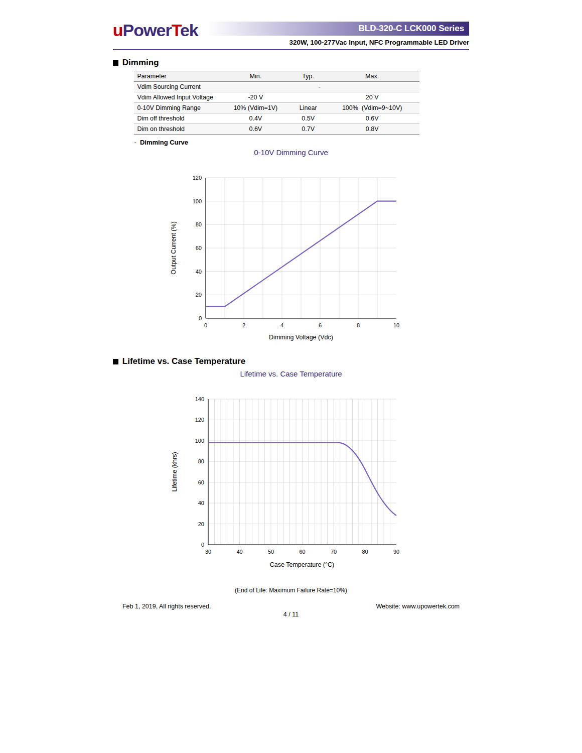uPower Tek
BLD-320-C LCK000 Series
320W, 100-277Vac Input, NFC Programmable LED Driver
Dimming
| Parameter | Min. | Typ. | Max. |
| --- | --- | --- | --- |
| Vdim Sourcing Current | - |
| Vdim Allowed Input Voltage | -20 V | | 20 V |
| 0-10V Dimming Range | 10% (Vdim=1V) | Linear | 100% (Vdim=9~10V) |
| Dim off threshold | 0.4V | 0.5V | 0.6V |
| Dim on threshold | 0.6V | 0.7V | 0.8V |
- Dimming Curve
0-10V Dimming Curve
0 20 40 60 80 100 120 0 2 4 6 8 10 Dimming Voltage (Vdc) Output Current (%)
Lifetime vs. Case Temperature
Lifetime vs. Case Temperature
0 20 40 60 80 100 120 140 30 40 50 60 70 80 90 Case Temperature (°C) Lifetime (khrs)
(End of Life: Maximum Failure Rate=10%)
Feb 1, 2019, All rights reserved.
Website: www.upowertek.com
4 / 11